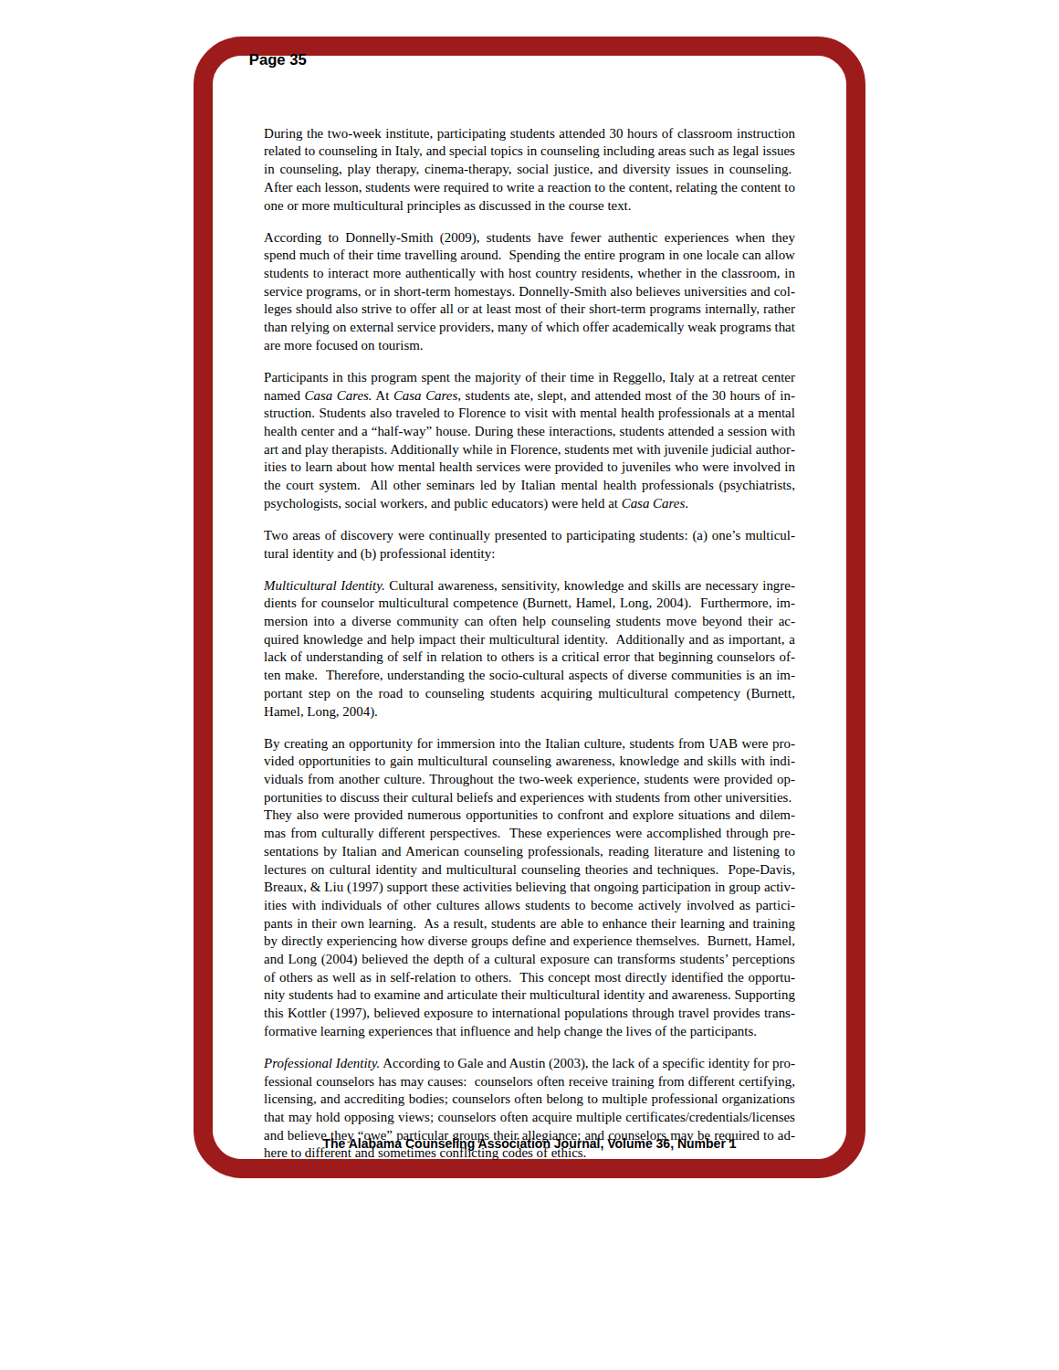Page 35
During the two-week institute, participating students attended 30 hours of classroom instruction related to counseling in Italy, and special topics in counseling including areas such as legal issues in counseling, play therapy, cinema-therapy, social justice, and diversity issues in counseling. After each lesson, students were required to write a reaction to the content, relating the content to one or more multicultural principles as discussed in the course text.
According to Donnelly-Smith (2009), students have fewer authentic experiences when they spend much of their time travelling around. Spending the entire program in one locale can allow students to interact more authentically with host country residents, whether in the classroom, in service programs, or in short-term homestays. Donnelly-Smith also believes universities and colleges should also strive to offer all or at least most of their short-term programs internally, rather than relying on external service providers, many of which offer academically weak programs that are more focused on tourism.
Participants in this program spent the majority of their time in Reggello, Italy at a retreat center named Casa Cares. At Casa Cares, students ate, slept, and attended most of the 30 hours of instruction. Students also traveled to Florence to visit with mental health professionals at a mental health center and a “half-way” house. During these interactions, students attended a session with art and play therapists. Additionally while in Florence, students met with juvenile judicial authorities to learn about how mental health services were provided to juveniles who were involved in the court system. All other seminars led by Italian mental health professionals (psychiatrists, psychologists, social workers, and public educators) were held at Casa Cares.
Two areas of discovery were continually presented to participating students: (a) one’s multicultural identity and (b) professional identity:
Multicultural Identity. Cultural awareness, sensitivity, knowledge and skills are necessary ingredients for counselor multicultural competence (Burnett, Hamel, Long, 2004). Furthermore, immersion into a diverse community can often help counseling students move beyond their acquired knowledge and help impact their multicultural identity. Additionally and as important, a lack of understanding of self in relation to others is a critical error that beginning counselors often make. Therefore, understanding the socio-cultural aspects of diverse communities is an important step on the road to counseling students acquiring multicultural competency (Burnett, Hamel, Long, 2004).
By creating an opportunity for immersion into the Italian culture, students from UAB were provided opportunities to gain multicultural counseling awareness, knowledge and skills with individuals from another culture. Throughout the two-week experience, students were provided opportunities to discuss their cultural beliefs and experiences with students from other universities. They also were provided numerous opportunities to confront and explore situations and dilemmas from culturally different perspectives. These experiences were accomplished through presentations by Italian and American counseling professionals, reading literature and listening to lectures on cultural identity and multicultural counseling theories and techniques. Pope-Davis, Breaux, & Liu (1997) support these activities believing that ongoing participation in group activities with individuals of other cultures allows students to become actively involved as participants in their own learning. As a result, students are able to enhance their learning and training by directly experiencing how diverse groups define and experience themselves. Burnett, Hamel, and Long (2004) believed the depth of a cultural exposure can transforms students’ perceptions of others as well as in self-relation to others. This concept most directly identified the opportunity students had to examine and articulate their multicultural identity and awareness. Supporting this Kottler (1997), believed exposure to international populations through travel provides transformative learning experiences that influence and help change the lives of the participants.
Professional Identity. According to Gale and Austin (2003), the lack of a specific identity for professional counselors has may causes: counselors often receive training from different certifying, licensing, and accrediting bodies; counselors often belong to multiple professional organizations that may hold opposing views; counselors often acquire multiple certificates/credentials/licenses and believe they “owe” particular groups their allegiance; and counselors may be required to adhere to different and sometimes conflicting codes of ethics.
The Alabama Counseling Association Journal, Volume 36, Number 1